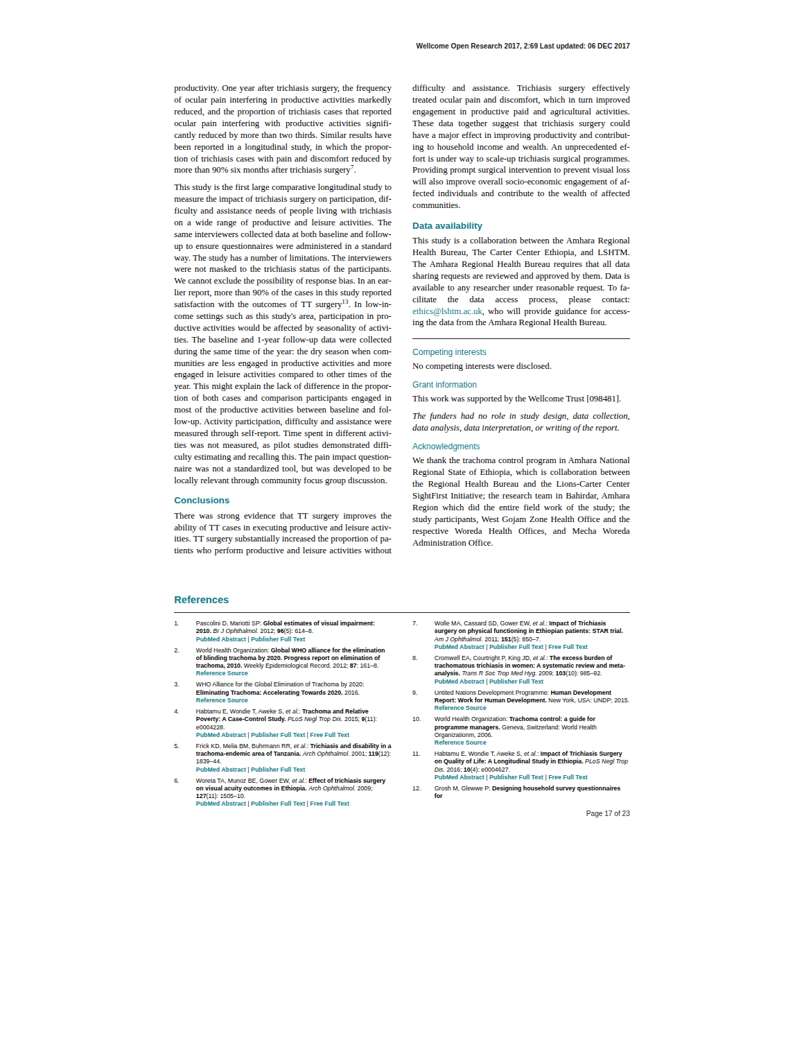Wellcome Open Research 2017, 2:69 Last updated: 06 DEC 2017
productivity. One year after trichiasis surgery, the frequency of ocular pain interfering in productive activities markedly reduced, and the proportion of trichiasis cases that reported ocular pain interfering with productive activities significantly reduced by more than two thirds. Similar results have been reported in a longitudinal study, in which the proportion of trichiasis cases with pain and discomfort reduced by more than 90% six months after trichiasis surgery7.
This study is the first large comparative longitudinal study to measure the impact of trichiasis surgery on participation, difficulty and assistance needs of people living with trichiasis on a wide range of productive and leisure activities. The same interviewers collected data at both baseline and follow-up to ensure questionnaires were administered in a standard way. The study has a number of limitations. The interviewers were not masked to the trichiasis status of the participants. We cannot exclude the possibility of response bias. In an earlier report, more than 90% of the cases in this study reported satisfaction with the outcomes of TT surgery13. In low-income settings such as this study's area, participation in productive activities would be affected by seasonality of activities. The baseline and 1-year follow-up data were collected during the same time of the year: the dry season when communities are less engaged in productive activities and more engaged in leisure activities compared to other times of the year. This might explain the lack of difference in the proportion of both cases and comparison participants engaged in most of the productive activities between baseline and follow-up. Activity participation, difficulty and assistance were measured through self-report. Time spent in different activities was not measured, as pilot studies demonstrated difficulty estimating and recalling this. The pain impact questionnaire was not a standardized tool, but was developed to be locally relevant through community focus group discussion.
Conclusions
There was strong evidence that TT surgery improves the ability of TT cases in executing productive and leisure activities. TT surgery substantially increased the proportion of patients who perform productive and leisure activities without difficulty and assistance. Trichiasis surgery effectively treated ocular pain and discomfort, which in turn improved engagement in productive paid and agricultural activities. These data together suggest that trichiasis surgery could have a major effect in improving productivity and contributing to household income and wealth. An unprecedented effort is under way to scale-up trichiasis surgical programmes. Providing prompt surgical intervention to prevent visual loss will also improve overall socio-economic engagement of affected individuals and contribute to the wealth of affected communities.
Data availability
This study is a collaboration between the Amhara Regional Health Bureau, The Carter Center Ethiopia, and LSHTM. The Amhara Regional Health Bureau requires that all data sharing requests are reviewed and approved by them. Data is available to any researcher under reasonable request. To facilitate the data access process, please contact: ethics@lshtm.ac.uk, who will provide guidance for accessing the data from the Amhara Regional Health Bureau.
Competing interests
No competing interests were disclosed.
Grant information
This work was supported by the Wellcome Trust [098481].
The funders had no role in study design, data collection, data analysis, data interpretation, or writing of the report.
Acknowledgments
We thank the trachoma control program in Amhara National Regional State of Ethiopia, which is collaboration between the Regional Health Bureau and the Lions-Carter Center SightFirst Initiative; the research team in Bahirdar, Amhara Region which did the entire field work of the study; the study participants, West Gojam Zone Health Office and the respective Woreda Health Offices, and Mecha Woreda Administration Office.
References
Pascolini D, Mariotti SP: Global estimates of visual impairment: 2010. Br J Ophthalmol. 2012; 96(5): 614–8.
PubMed Abstract | Publisher Full Text
World Health Organization: Global WHO alliance for the elimination of blinding trachoma by 2020. Progress report on elimination of trachoma, 2010. Weekly Epidemiological Record. 2012; 87: 161–8.
Reference Source
WHO Alliance for the Global Elimination of Trachoma by 2020: Eliminating Trachoma: Accelerating Towards 2020. 2016.
Reference Source
Habtamu E, Wondie T, Aweke S, et al.: Trachoma and Relative Poverty: A Case-Control Study. PLoS Negl Trop Dis. 2015; 9(11): e0004228.
PubMed Abstract | Publisher Full Text | Free Full Text
Frick KD, Melia BM, Buhrmann RR, et al.: Trichiasis and disability in a trachoma-endemic area of Tanzania. Arch Ophthalmol. 2001; 119(12): 1839–44.
PubMed Abstract | Publisher Full Text
Woreta TA, Munoz BE, Gower EW, et al.: Effect of trichiasis surgery on visual acuity outcomes in Ethiopia. Arch Ophthalmol. 2009; 127(11): 1505–10.
PubMed Abstract | Publisher Full Text | Free Full Text
Wolle MA, Cassard SD, Gower EW, et al.: Impact of Trichiasis surgery on physical functioning in Ethiopian patients: STAR trial. Am J Ophthalmol. 2011; 151(5): 850–7.
PubMed Abstract | Publisher Full Text | Free Full Text
Cromwell EA, Courtright P, King JD, et al.: The excess burden of trachomatous trichiasis in women: A systematic review and meta-analysis. Trans R Soc Trop Med Hyg. 2009; 103(10): 985–92.
PubMed Abstract | Publisher Full Text
Untited Nations Development Programme: Human Development Report: Work for Human Development. New York, USA: UNDP; 2015.
Reference Source
World Health Organization: Trachoma control: a guide for programme managers. Geneva, Switzerland: World Health Organizationm, 2006.
Reference Source
Habtamu E, Wondie T, Aweke S, et al.: Impact of Trichiasis Surgery on Quality of Life: A Longitudinal Study in Ethiopia. PLoS Negl Trop Dis. 2016; 10(4): e0004627.
PubMed Abstract | Publisher Full Text | Free Full Text
Grosh M, Glewwe P: Designing household survey questionnaires for
Page 17 of 23